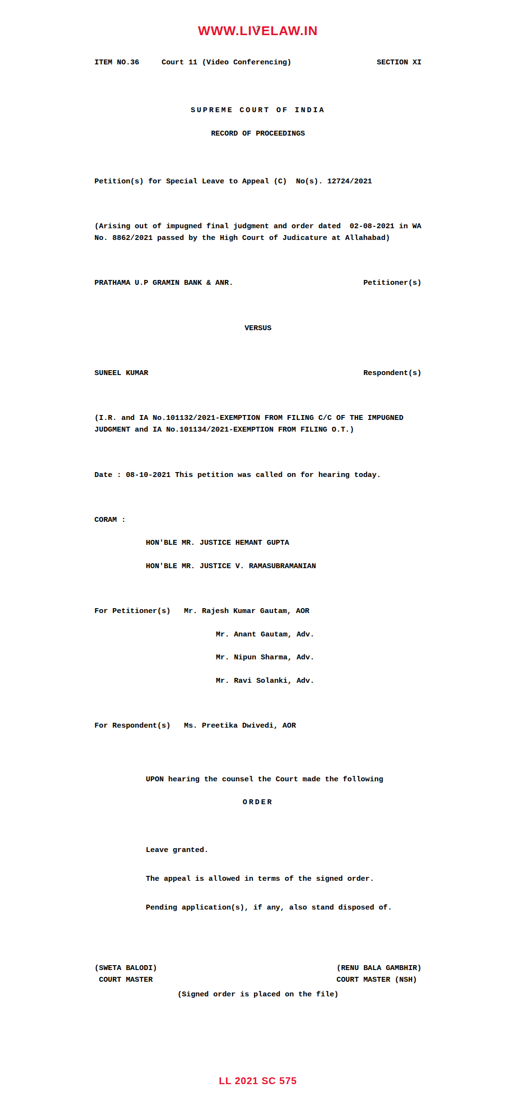WWW.LIVELAW.IN
5
ITEM NO.36 Court 11 (Video Conferencing) SECTION XI
SUPREME COURT OF INDIA
RECORD OF PROCEEDINGS
Petition(s) for Special Leave to Appeal (C) No(s). 12724/2021
(Arising out of impugned final judgment and order dated 02-08-2021 in WA No. 8862/2021 passed by the High Court of Judicature at Allahabad)
PRATHAMA U.P GRAMIN BANK & ANR. Petitioner(s)
VERSUS
SUNEEL KUMAR Respondent(s)
(I.R. and IA No.101132/2021-EXEMPTION FROM FILING C/C OF THE IMPUGNED JUDGMENT and IA No.101134/2021-EXEMPTION FROM FILING O.T.)
Date : 08-10-2021 This petition was called on for hearing today.
CORAM :
HON'BLE MR. JUSTICE HEMANT GUPTA
HON'BLE MR. JUSTICE V. RAMASUBRAMANIAN
For Petitioner(s) Mr. Rajesh Kumar Gautam, AOR
Mr. Anant Gautam, Adv.
Mr. Nipun Sharma, Adv.
Mr. Ravi Solanki, Adv.
For Respondent(s) Ms. Preetika Dwivedi, AOR
UPON hearing the counsel the Court made the following
ORDER
Leave granted.
The appeal is allowed in terms of the signed order.
Pending application(s), if any, also stand disposed of.
(SWETA BALODI) COURT MASTER (RENU BALA GAMBHIR) COURT MASTER (NSH)
(Signed order is placed on the file)
LL 2021 SC 575